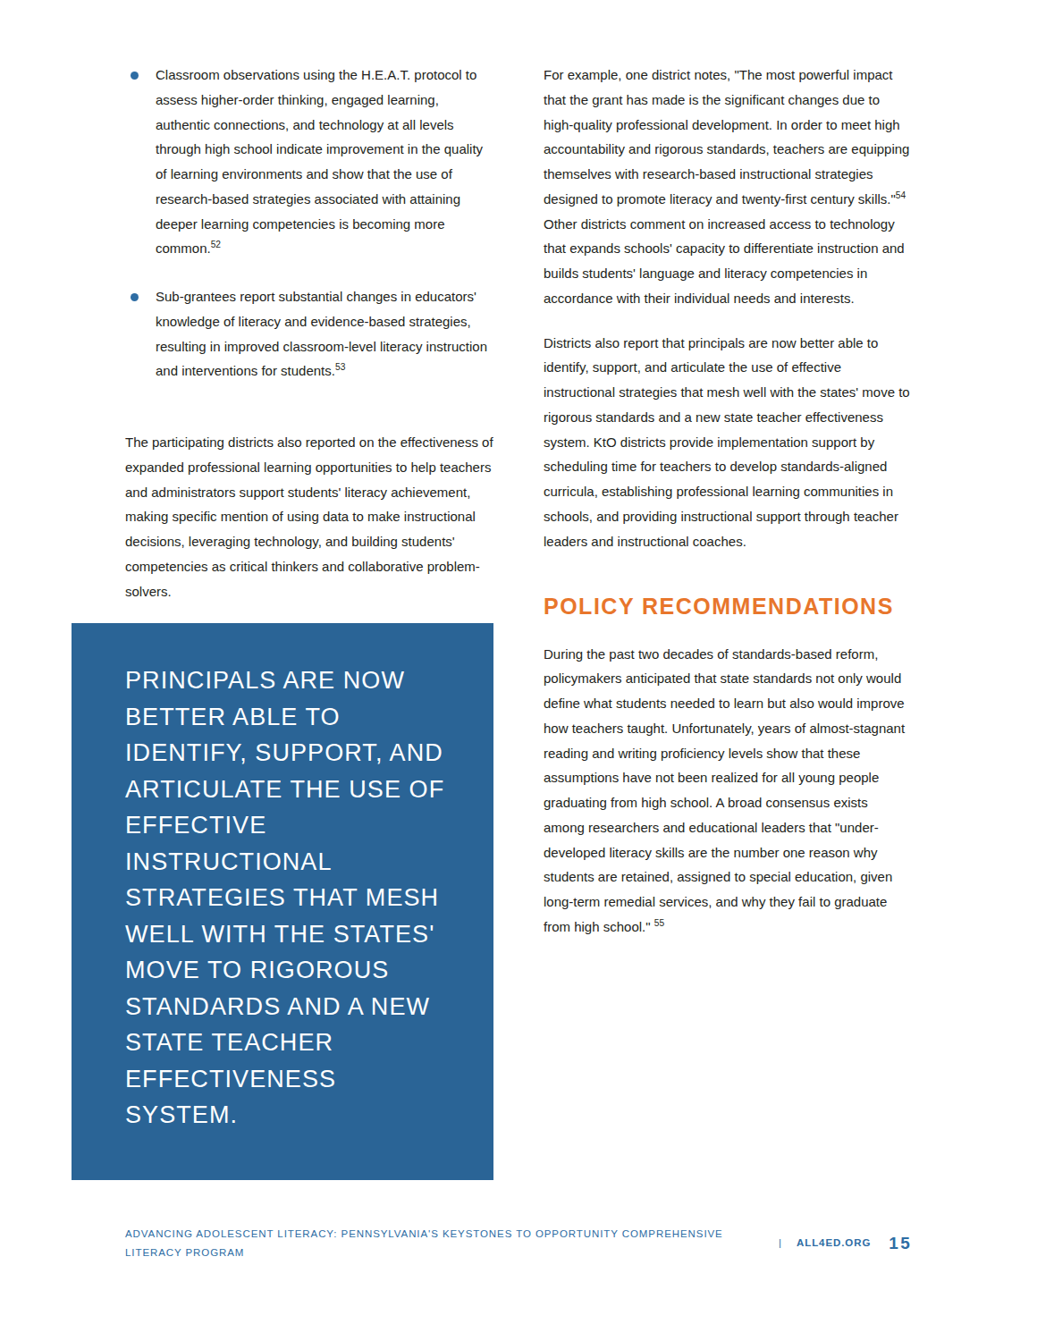Classroom observations using the H.E.A.T. protocol to assess higher-order thinking, engaged learning, authentic connections, and technology at all levels through high school indicate improvement in the quality of learning environments and show that the use of research-based strategies associated with attaining deeper learning competencies is becoming more common.52
Sub-grantees report substantial changes in educators' knowledge of literacy and evidence-based strategies, resulting in improved classroom-level literacy instruction and interventions for students.53
The participating districts also reported on the effectiveness of expanded professional learning opportunities to help teachers and administrators support students' literacy achievement, making specific mention of using data to make instructional decisions, leveraging technology, and building students' competencies as critical thinkers and collaborative problem-solvers.
Principals are now better able to identify, support, and articulate the use of effective instructional strategies that mesh well with the states' move to rigorous standards and a new state teacher effectiveness system.
For example, one district notes, "The most powerful impact that the grant has made is the significant changes due to high-quality professional development. In order to meet high accountability and rigorous standards, teachers are equipping themselves with research-based instructional strategies designed to promote literacy and twenty-first century skills."54 Other districts comment on increased access to technology that expands schools' capacity to differentiate instruction and builds students' language and literacy competencies in accordance with their individual needs and interests.
Districts also report that principals are now better able to identify, support, and articulate the use of effective instructional strategies that mesh well with the states' move to rigorous standards and a new state teacher effectiveness system. KtO districts provide implementation support by scheduling time for teachers to develop standards-aligned curricula, establishing professional learning communities in schools, and providing instructional support through teacher leaders and instructional coaches.
Policy Recommendations
During the past two decades of standards-based reform, policymakers anticipated that state standards not only would define what students needed to learn but also would improve how teachers taught. Unfortunately, years of almost-stagnant reading and writing proficiency levels show that these assumptions have not been realized for all young people graduating from high school. A broad consensus exists among researchers and educational leaders that "under-developed literacy skills are the number one reason why students are retained, assigned to special education, given long-term remedial services, and why they fail to graduate from high school." 55
Advancing Adolescent Literacy: Pennsylvania's Keystones to Opportunity Comprehensive Literacy Program | all4ed.org 15